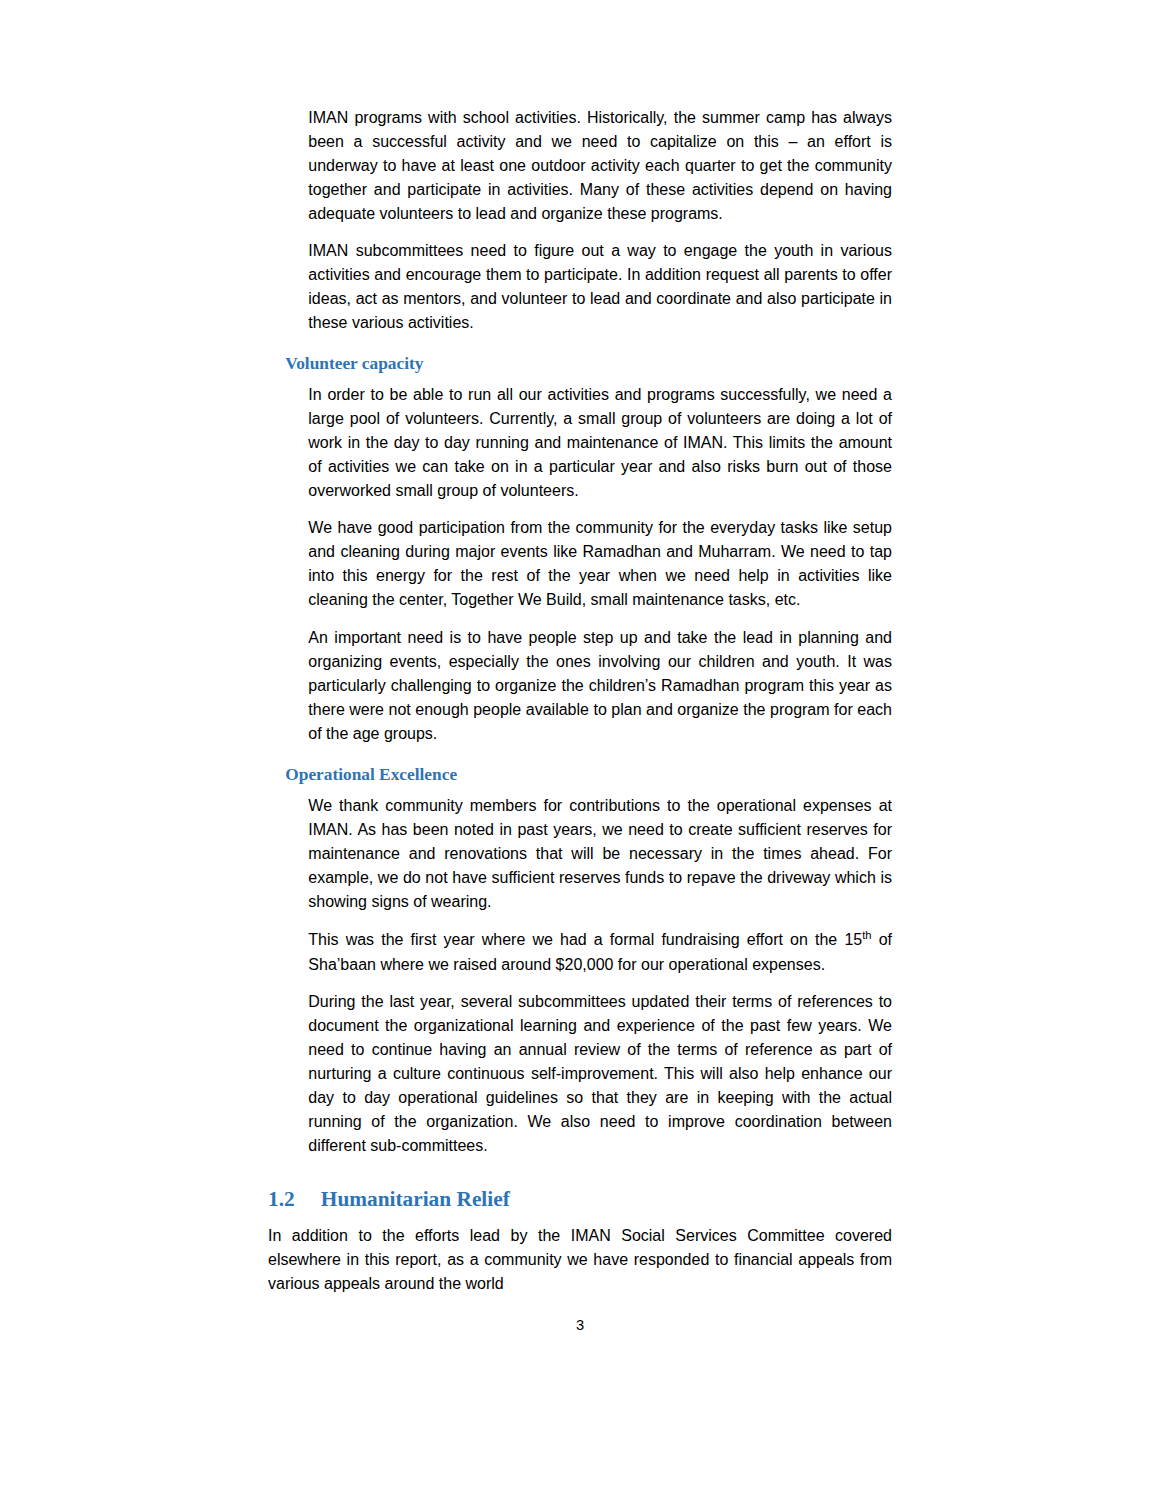IMAN programs with school activities. Historically, the summer camp has always been a successful activity and we need to capitalize on this – an effort is underway to have at least one outdoor activity each quarter to get the community together and participate in activities. Many of these activities depend on having adequate volunteers to lead and organize these programs.
IMAN subcommittees need to figure out a way to engage the youth in various activities and encourage them to participate. In addition request all parents to offer ideas, act as mentors, and volunteer to lead and coordinate and also participate in these various activities.
Volunteer capacity
In order to be able to run all our activities and programs successfully, we need a large pool of volunteers. Currently, a small group of volunteers are doing a lot of work in the day to day running and maintenance of IMAN. This limits the amount of activities we can take on in a particular year and also risks burn out of those overworked small group of volunteers.
We have good participation from the community for the everyday tasks like setup and cleaning during major events like Ramadhan and Muharram. We need to tap into this energy for the rest of the year when we need help in activities like cleaning the center, Together We Build, small maintenance tasks, etc.
An important need is to have people step up and take the lead in planning and organizing events, especially the ones involving our children and youth. It was particularly challenging to organize the children’s Ramadhan program this year as there were not enough people available to plan and organize the program for each of the age groups.
Operational Excellence
We thank community members for contributions to the operational expenses at IMAN. As has been noted in past years, we need to create sufficient reserves for maintenance and renovations that will be necessary in the times ahead. For example, we do not have sufficient reserves funds to repave the driveway which is showing signs of wearing.
This was the first year where we had a formal fundraising effort on the 15th of Sha’baan where we raised around $20,000 for our operational expenses.
During the last year, several subcommittees updated their terms of references to document the organizational learning and experience of the past few years. We need to continue having an annual review of the terms of reference as part of nurturing a culture continuous self-improvement. This will also help enhance our day to day operational guidelines so that they are in keeping with the actual running of the organization. We also need to improve coordination between different sub-committees.
1.2 Humanitarian Relief
In addition to the efforts lead by the IMAN Social Services Committee covered elsewhere in this report, as a community we have responded to financial appeals from various appeals around the world
3